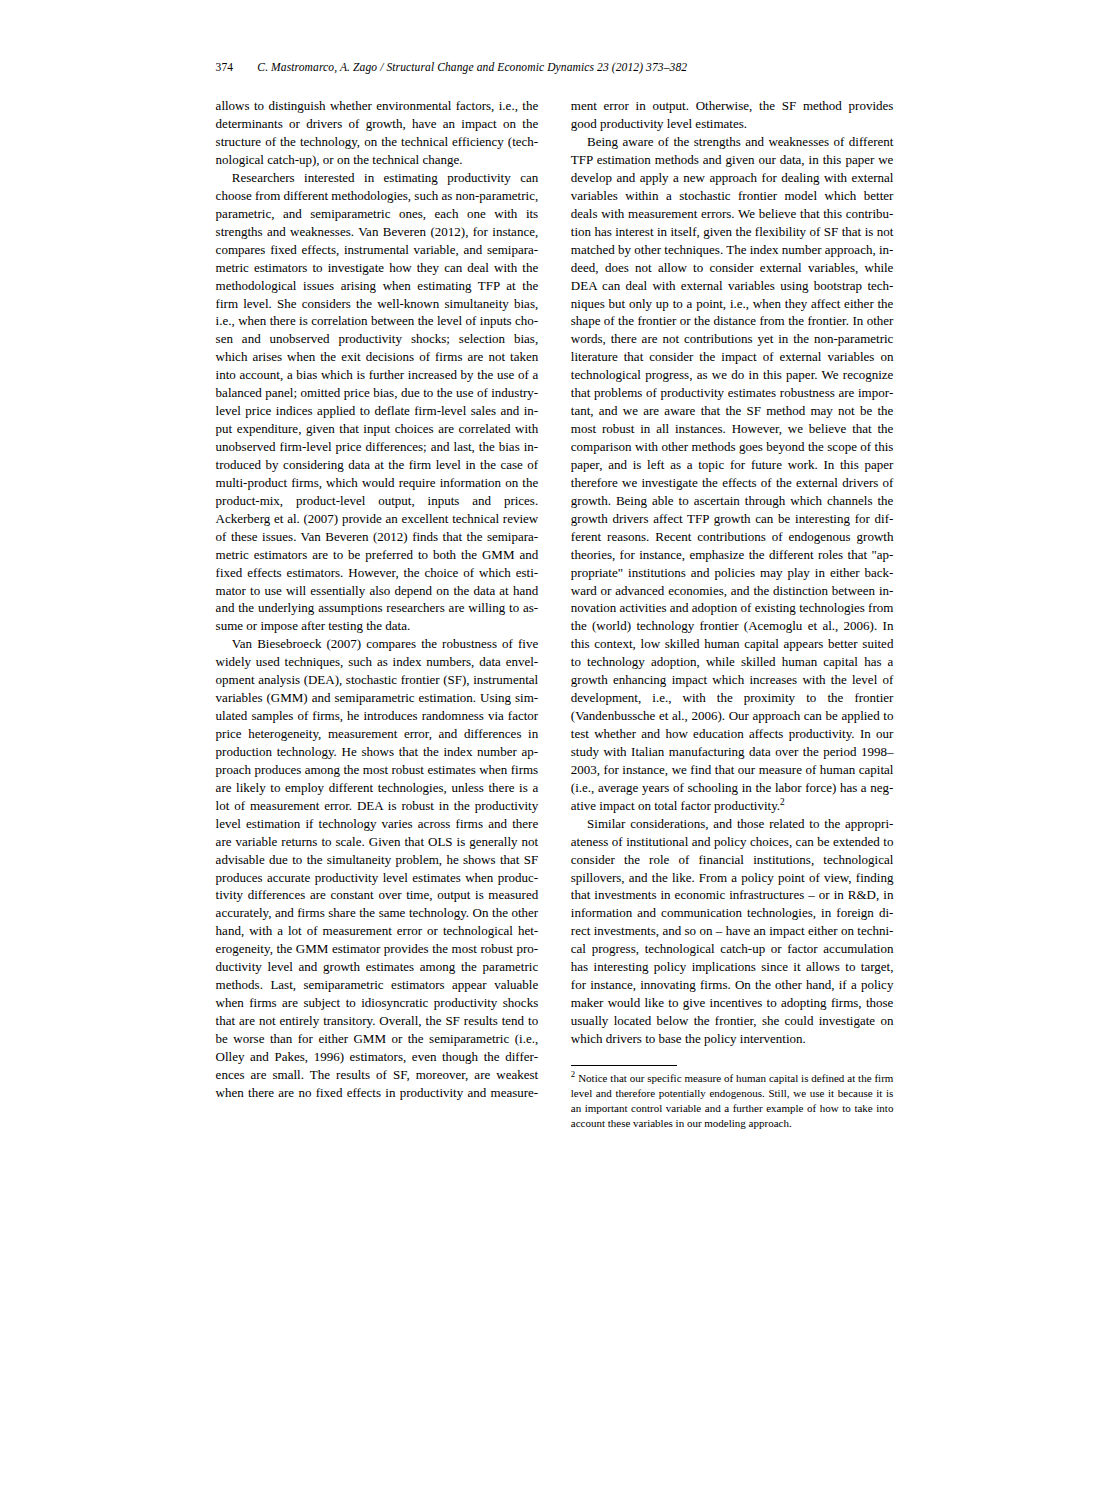374 C. Mastromarco, A. Zago / Structural Change and Economic Dynamics 23 (2012) 373–382
allows to distinguish whether environmental factors, i.e., the determinants or drivers of growth, have an impact on the structure of the technology, on the technical efficiency (technological catch-up), or on the technical change.
Researchers interested in estimating productivity can choose from different methodologies, such as non-parametric, parametric, and semiparametric ones, each one with its strengths and weaknesses. Van Beveren (2012), for instance, compares fixed effects, instrumental variable, and semiparametric estimators to investigate how they can deal with the methodological issues arising when estimating TFP at the firm level. She considers the well-known simultaneity bias, i.e., when there is correlation between the level of inputs chosen and unobserved productivity shocks; selection bias, which arises when the exit decisions of firms are not taken into account, a bias which is further increased by the use of a balanced panel; omitted price bias, due to the use of industry-level price indices applied to deflate firm-level sales and input expenditure, given that input choices are correlated with unobserved firm-level price differences; and last, the bias introduced by considering data at the firm level in the case of multi-product firms, which would require information on the product-mix, product-level output, inputs and prices. Ackerberg et al. (2007) provide an excellent technical review of these issues. Van Beveren (2012) finds that the semiparametric estimators are to be preferred to both the GMM and fixed effects estimators. However, the choice of which estimator to use will essentially also depend on the data at hand and the underlying assumptions researchers are willing to assume or impose after testing the data.
Van Biesebroeck (2007) compares the robustness of five widely used techniques, such as index numbers, data envelopment analysis (DEA), stochastic frontier (SF), instrumental variables (GMM) and semiparametric estimation. Using simulated samples of firms, he introduces randomness via factor price heterogeneity, measurement error, and differences in production technology. He shows that the index number approach produces among the most robust estimates when firms are likely to employ different technologies, unless there is a lot of measurement error. DEA is robust in the productivity level estimation if technology varies across firms and there are variable returns to scale. Given that OLS is generally not advisable due to the simultaneity problem, he shows that SF produces accurate productivity level estimates when productivity differences are constant over time, output is measured accurately, and firms share the same technology. On the other hand, with a lot of measurement error or technological heterogeneity, the GMM estimator provides the most robust productivity level and growth estimates among the parametric methods. Last, semiparametric estimators appear valuable when firms are subject to idiosyncratic productivity shocks that are not entirely transitory. Overall, the SF results tend to be worse than for either GMM or the semiparametric (i.e., Olley and Pakes, 1996) estimators, even though the differences are small. The results of SF, moreover, are weakest when there are no fixed effects in productivity and measurement error in output. Otherwise, the SF method provides good productivity level estimates.
Being aware of the strengths and weaknesses of different TFP estimation methods and given our data, in this paper we develop and apply a new approach for dealing with external variables within a stochastic frontier model which better deals with measurement errors. We believe that this contribution has interest in itself, given the flexibility of SF that is not matched by other techniques. The index number approach, indeed, does not allow to consider external variables, while DEA can deal with external variables using bootstrap techniques but only up to a point, i.e., when they affect either the shape of the frontier or the distance from the frontier. In other words, there are not contributions yet in the non-parametric literature that consider the impact of external variables on technological progress, as we do in this paper. We recognize that problems of productivity estimates robustness are important, and we are aware that the SF method may not be the most robust in all instances. However, we believe that the comparison with other methods goes beyond the scope of this paper, and is left as a topic for future work. In this paper therefore we investigate the effects of the external drivers of growth. Being able to ascertain through which channels the growth drivers affect TFP growth can be interesting for different reasons. Recent contributions of endogenous growth theories, for instance, emphasize the different roles that "appropriate" institutions and policies may play in either backward or advanced economies, and the distinction between innovation activities and adoption of existing technologies from the (world) technology frontier (Acemoglu et al., 2006). In this context, low skilled human capital appears better suited to technology adoption, while skilled human capital has a growth enhancing impact which increases with the level of development, i.e., with the proximity to the frontier (Vandenbussche et al., 2006). Our approach can be applied to test whether and how education affects productivity. In our study with Italian manufacturing data over the period 1998–2003, for instance, we find that our measure of human capital (i.e., average years of schooling in the labor force) has a negative impact on total factor productivity.2
Similar considerations, and those related to the appropriateness of institutional and policy choices, can be extended to consider the role of financial institutions, technological spillovers, and the like. From a policy point of view, finding that investments in economic infrastructures – or in R&D, in information and communication technologies, in foreign direct investments, and so on – have an impact either on technical progress, technological catch-up or factor accumulation has interesting policy implications since it allows to target, for instance, innovating firms. On the other hand, if a policy maker would like to give incentives to adopting firms, those usually located below the frontier, she could investigate on which drivers to base the policy intervention.
2 Notice that our specific measure of human capital is defined at the firm level and therefore potentially endogenous. Still, we use it because it is an important control variable and a further example of how to take into account these variables in our modeling approach.